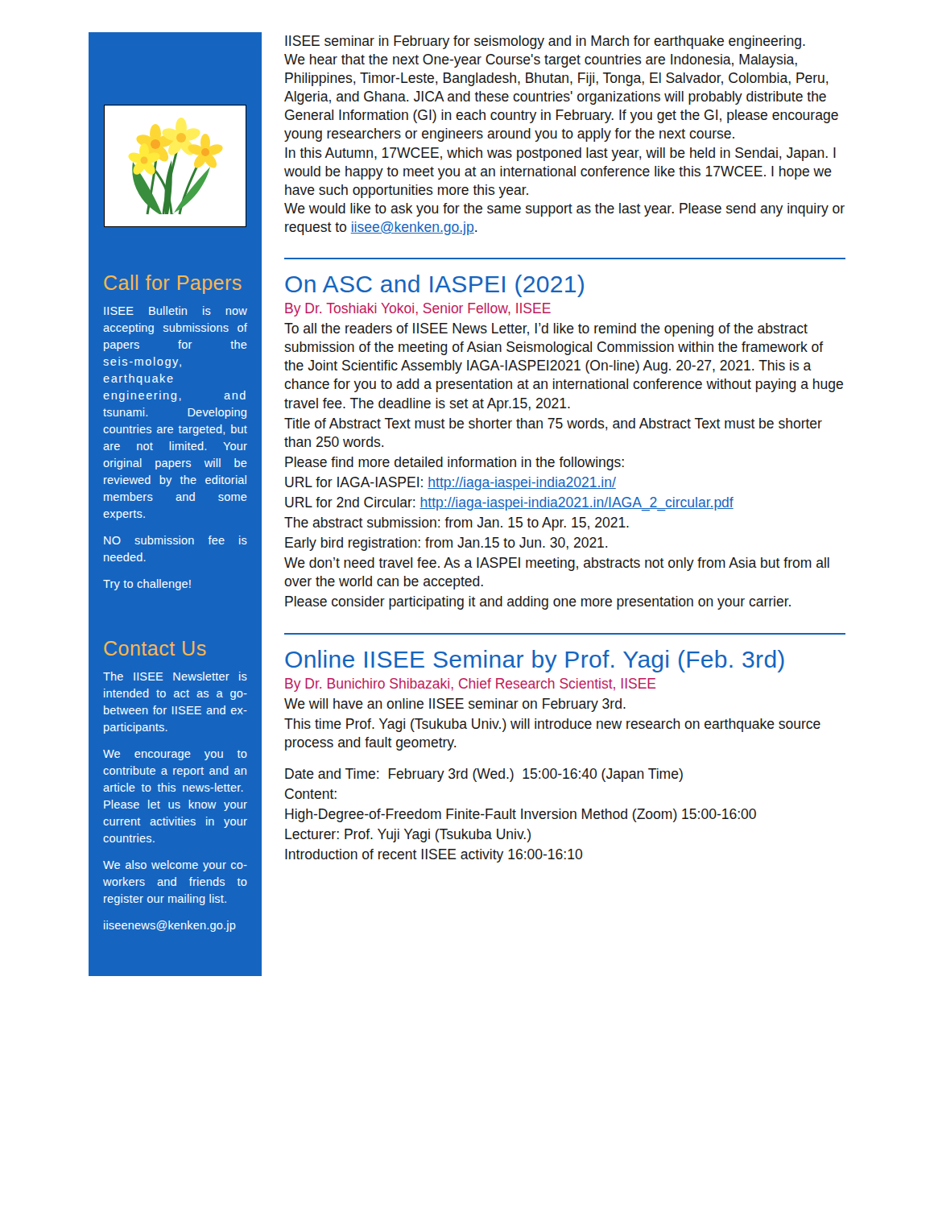Call for Papers
IISEE Bulletin is now accepting submissions of papers for the seis‑mology, earthquake engineering, and tsunami. Developing countries are targeted, but are not limited. Your original papers will be reviewed by the editorial members and some experts.
NO submission fee is needed.
Try to challenge!
Contact Us
The IISEE Newsletter is intended to act as a go-between for IISEE and ex-participants.
We encourage you to contribute a report and an article to this news-letter. Please let us know your current activities in your countries.
We also welcome your co-workers and friends to register our mailing list.
iiseenews@kenken.go.jp
IISEE seminar in February for seismology and in March for earthquake engineering.
We hear that the next One-year Course's target countries are Indonesia, Malaysia, Philippines, Timor-Leste, Bangladesh, Bhutan, Fiji, Tonga, El Salvador, Colombia, Peru, Algeria, and Ghana. JICA and these countries' organizations will probably distribute the General Information (GI) in each country in February. If you get the GI, please encourage young researchers or engineers around you to apply for the next course.
In this Autumn, 17WCEE, which was postponed last year, will be held in Sendai, Japan. I would be happy to meet you at an international conference like this 17WCEE. I hope we have such opportunities more this year.
We would like to ask you for the same support as the last year. Please send any inquiry or request to iisee@kenken.go.jp.
On ASC and IASPEI (2021)
By Dr. Toshiaki Yokoi, Senior Fellow, IISEE
To all the readers of IISEE News Letter, I’d like to remind the opening of the abstract submission of the meeting of Asian Seismological Commission within the framework of the Joint Scientific Assembly IAGA-IASPEI2021 (On-line) Aug. 20-27, 2021. This is a chance for you to add a presentation at an international conference without paying a huge travel fee. The deadline is set at Apr.15, 2021.
Title of Abstract Text must be shorter than 75 words, and Abstract Text must be shorter than 250 words.
Please find more detailed information in the followings:
URL for IAGA-IASPEI: http://iaga-iaspei-india2021.in/
URL for 2nd Circular: http://iaga-iaspei-india2021.in/IAGA_2_circular.pdf
The abstract submission: from Jan. 15 to Apr. 15, 2021.
Early bird registration: from Jan.15 to Jun. 30, 2021.
We don’t need travel fee. As a IASPEI meeting, abstracts not only from Asia but from all over the world can be accepted.
Please consider participating it and adding one more presentation on your carrier.
Online IISEE Seminar by Prof. Yagi (Feb. 3rd)
By Dr. Bunichiro Shibazaki, Chief Research Scientist, IISEE
We will have an online IISEE seminar on February 3rd.
This time Prof. Yagi (Tsukuba Univ.) will introduce new research on earthquake source process and fault geometry.
Date and Time: February 3rd (Wed.) 15:00-16:40 (Japan Time)
Content:
High-Degree-of-Freedom Finite-Fault Inversion Method (Zoom) 15:00-16:00
Lecturer: Prof. Yuji Yagi (Tsukuba Univ.)
Introduction of recent IISEE activity 16:00-16:10